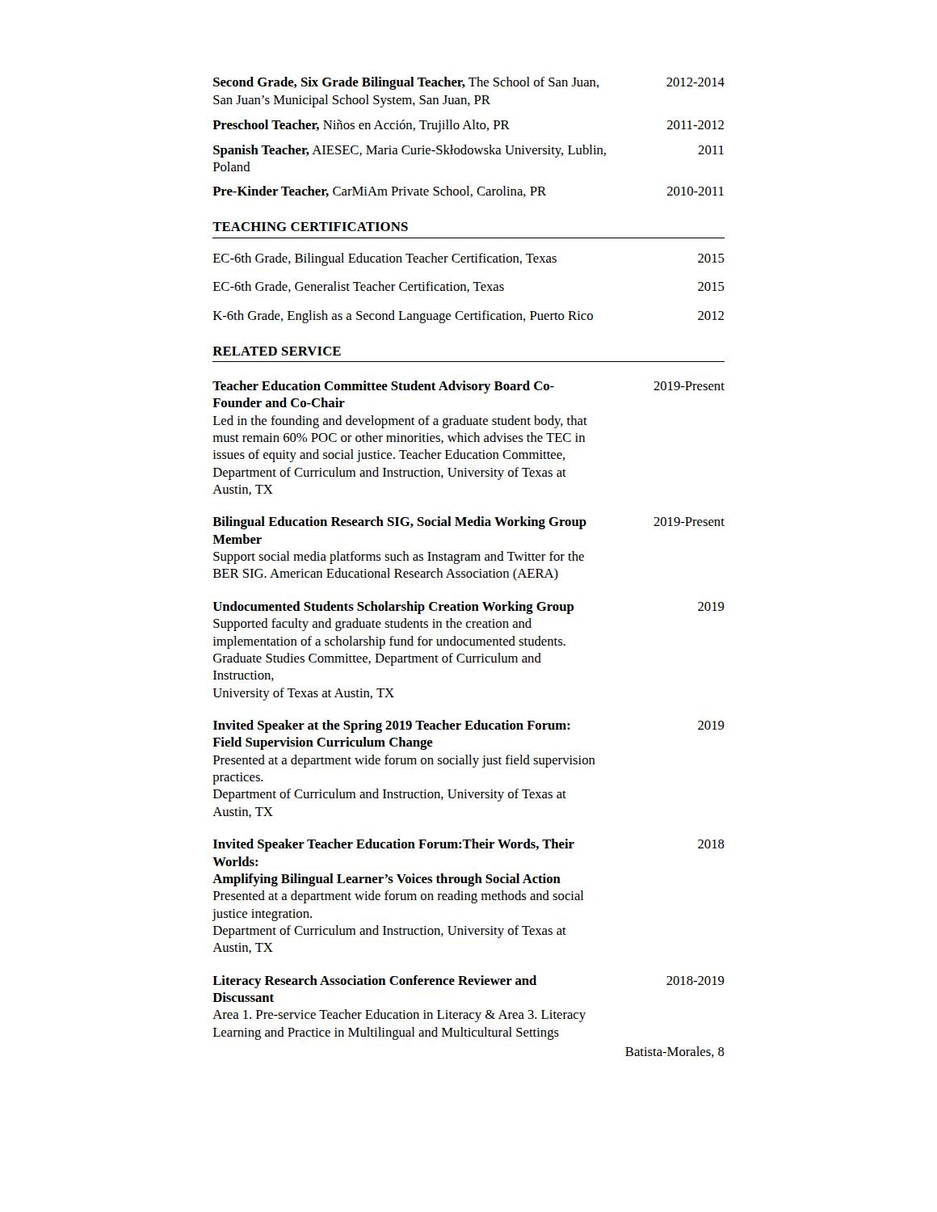Second Grade, Six Grade Bilingual Teacher, The School of San Juan, San Juan’s Municipal School System, San Juan, PR
2012-2014
Preschool Teacher, Niños en Acción, Trujillo Alto, PR
2011-2012
Spanish Teacher, AIESEC, Maria Curie-Skłodowska University, Lublin, Poland
2011
Pre-Kinder Teacher, CarMiAm Private School, Carolina, PR
2010-2011
Teaching Certifications
EC-6th Grade, Bilingual Education Teacher Certification, Texas
2015
EC-6th Grade, Generalist Teacher Certification, Texas
2015
K-6th Grade, English as a Second Language Certification, Puerto Rico
2012
Related Service
Teacher Education Committee Student Advisory Board Co-Founder and Co-Chair
Led in the founding and development of a graduate student body, that must remain 60% POC or other minorities, which advises the TEC in issues of equity and social justice. Teacher Education Committee, Department of Curriculum and Instruction, University of Texas at Austin, TX
2019-Present
Bilingual Education Research SIG, Social Media Working Group Member
Support social media platforms such as Instagram and Twitter for the BER SIG. American Educational Research Association (AERA)
2019-Present
Undocumented Students Scholarship Creation Working Group
Supported faculty and graduate students in the creation and implementation of a scholarship fund for undocumented students.
Graduate Studies Committee, Department of Curriculum and Instruction,
University of Texas at Austin, TX
2019
Invited Speaker at the Spring 2019 Teacher Education Forum:
Field Supervision Curriculum Change
Presented at a department wide forum on socially just field supervision practices.
Department of Curriculum and Instruction, University of Texas at Austin, TX
2019
Invited Speaker Teacher Education Forum:Their Words, Their Worlds:
Amplifying Bilingual Learner’s Voices through Social Action
Presented at a department wide forum on reading methods and social justice integration.
Department of Curriculum and Instruction, University of Texas at Austin, TX
2018
Literacy Research Association Conference Reviewer and Discussant
Area 1. Pre-service Teacher Education in Literacy & Area 3. Literacy Learning and Practice in Multilingual and Multicultural Settings
2018-2019
Batista-Morales, 8